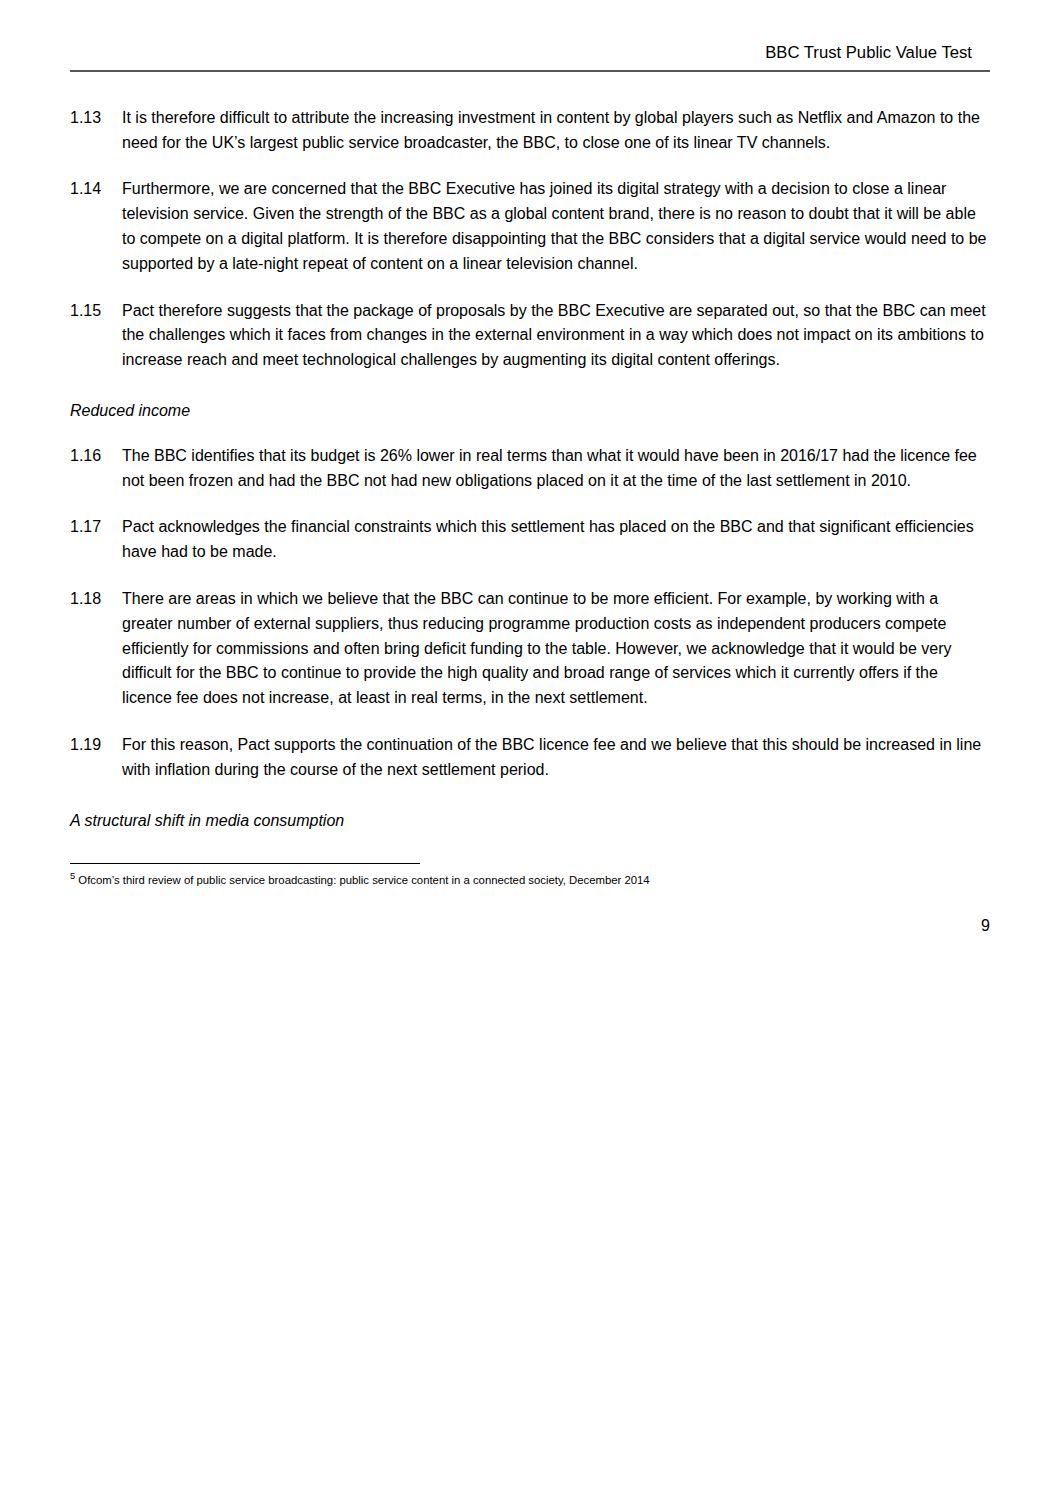BBC Trust Public Value Test
1.13
It is therefore difficult to attribute the increasing investment in content by global players such as Netflix and Amazon to the need for the UK’s largest public service broadcaster, the BBC, to close one of its linear TV channels.
1.14
Furthermore, we are concerned that the BBC Executive has joined its digital strategy with a decision to close a linear television service. Given the strength of the BBC as a global content brand, there is no reason to doubt that it will be able to compete on a digital platform. It is therefore disappointing that the BBC considers that a digital service would need to be supported by a late-night repeat of content on a linear television channel.
1.15
Pact therefore suggests that the package of proposals by the BBC Executive are separated out, so that the BBC can meet the challenges which it faces from changes in the external environment in a way which does not impact on its ambitions to increase reach and meet technological challenges by augmenting its digital content offerings.
Reduced income
1.16
The BBC identifies that its budget is 26% lower in real terms than what it would have been in 2016/17 had the licence fee not been frozen and had the BBC not had new obligations placed on it at the time of the last settlement in 2010.
1.17
Pact acknowledges the financial constraints which this settlement has placed on the BBC and that significant efficiencies have had to be made.
1.18
There are areas in which we believe that the BBC can continue to be more efficient. For example, by working with a greater number of external suppliers, thus reducing programme production costs as independent producers compete efficiently for commissions and often bring deficit funding to the table. However, we acknowledge that it would be very difficult for the BBC to continue to provide the high quality and broad range of services which it currently offers if the licence fee does not increase, at least in real terms, in the next settlement.
1.19
For this reason, Pact supports the continuation of the BBC licence fee and we believe that this should be increased in line with inflation during the course of the next settlement period.
A structural shift in media consumption
5 Ofcom’s third review of public service broadcasting: public service content in a connected society, December 2014
9